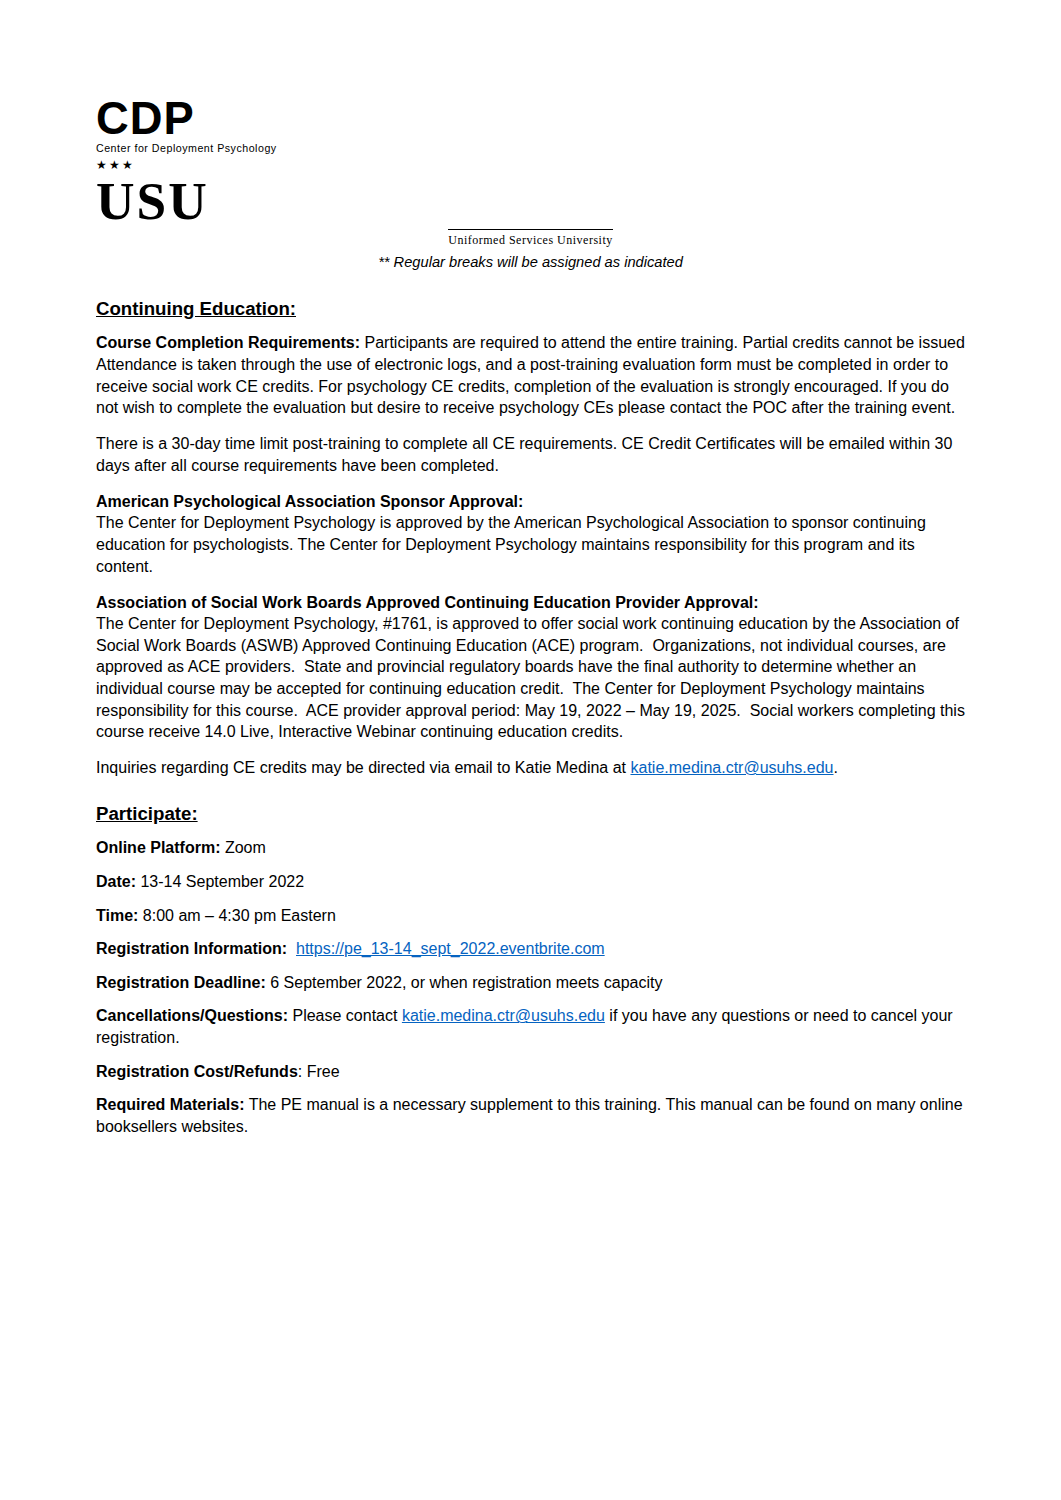CDP
Center for Deployment Psychology
★★★
USU
Uniformed Services University
** Regular breaks will be assigned as indicated
Continuing Education:
Course Completion Requirements: Participants are required to attend the entire training. Partial credits cannot be issued Attendance is taken through the use of electronic logs, and a post-training evaluation form must be completed in order to receive social work CE credits. For psychology CE credits, completion of the evaluation is strongly encouraged. If you do not wish to complete the evaluation but desire to receive psychology CEs please contact the POC after the training event.
There is a 30-day time limit post-training to complete all CE requirements. CE Credit Certificates will be emailed within 30 days after all course requirements have been completed.
American Psychological Association Sponsor Approval:
The Center for Deployment Psychology is approved by the American Psychological Association to sponsor continuing education for psychologists. The Center for Deployment Psychology maintains responsibility for this program and its content.
Association of Social Work Boards Approved Continuing Education Provider Approval:
The Center for Deployment Psychology, #1761, is approved to offer social work continuing education by the Association of Social Work Boards (ASWB) Approved Continuing Education (ACE) program. Organizations, not individual courses, are approved as ACE providers. State and provincial regulatory boards have the final authority to determine whether an individual course may be accepted for continuing education credit. The Center for Deployment Psychology maintains responsibility for this course. ACE provider approval period: May 19, 2022 – May 19, 2025. Social workers completing this course receive 14.0 Live, Interactive Webinar continuing education credits.
Inquiries regarding CE credits may be directed via email to Katie Medina at katie.medina.ctr@usuhs.edu.
Participate:
Online Platform: Zoom
Date: 13-14 September 2022
Time: 8:00 am – 4:30 pm Eastern
Registration Information: https://pe_13-14_sept_2022.eventbrite.com
Registration Deadline: 6 September 2022, or when registration meets capacity
Cancellations/Questions: Please contact katie.medina.ctr@usuhs.edu if you have any questions or need to cancel your registration.
Registration Cost/Refunds: Free
Required Materials: The PE manual is a necessary supplement to this training. This manual can be found on many online booksellers websites.